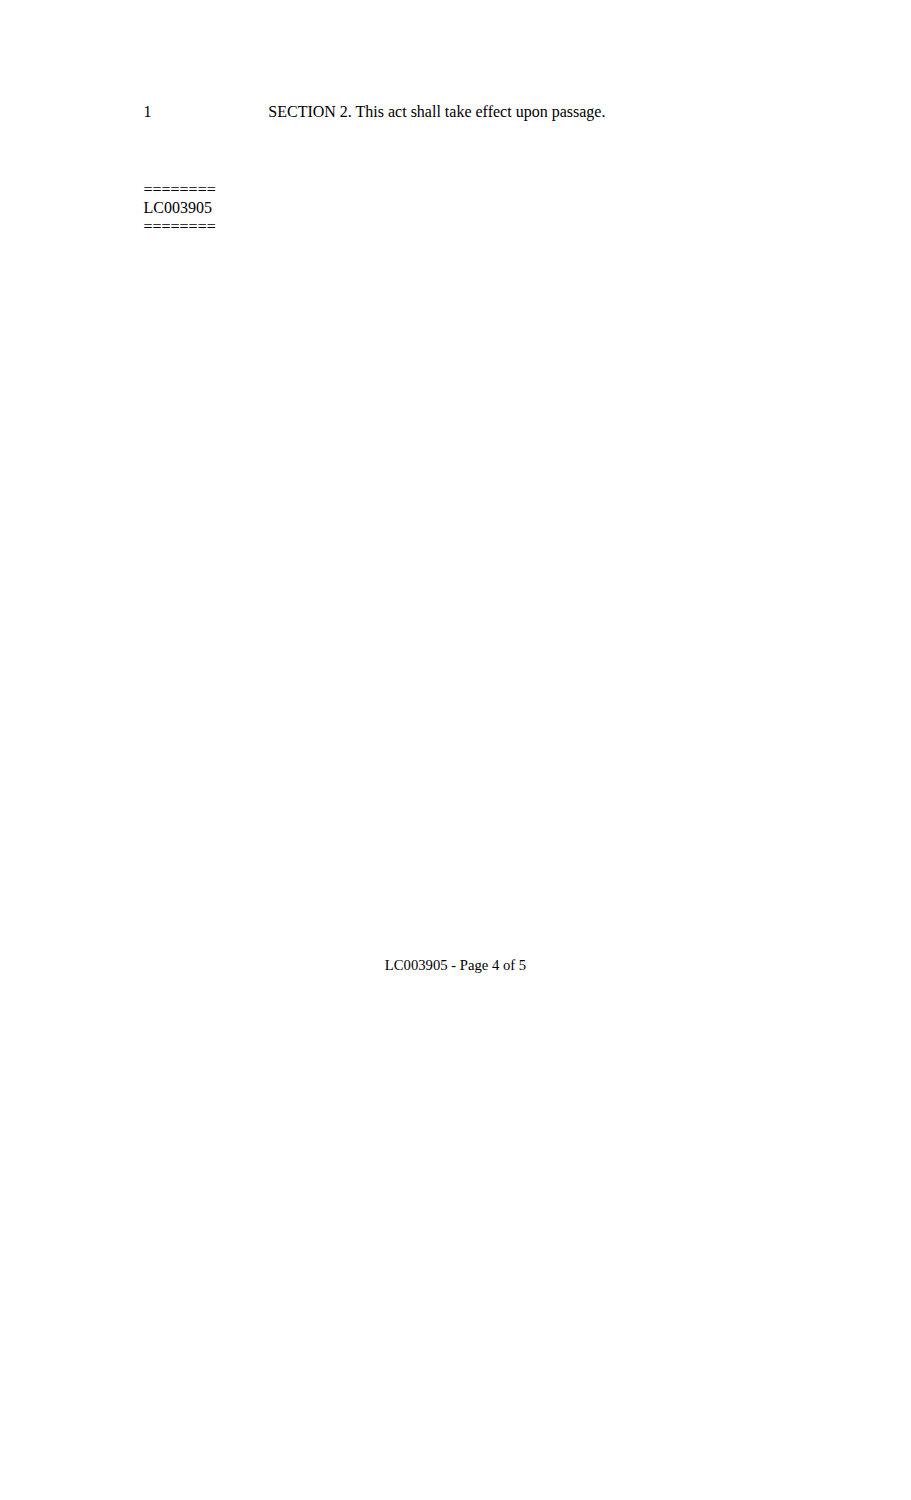1 SECTION 2. This act shall take effect upon passage.
========
LC003905
========
LC003905 - Page 4 of 5